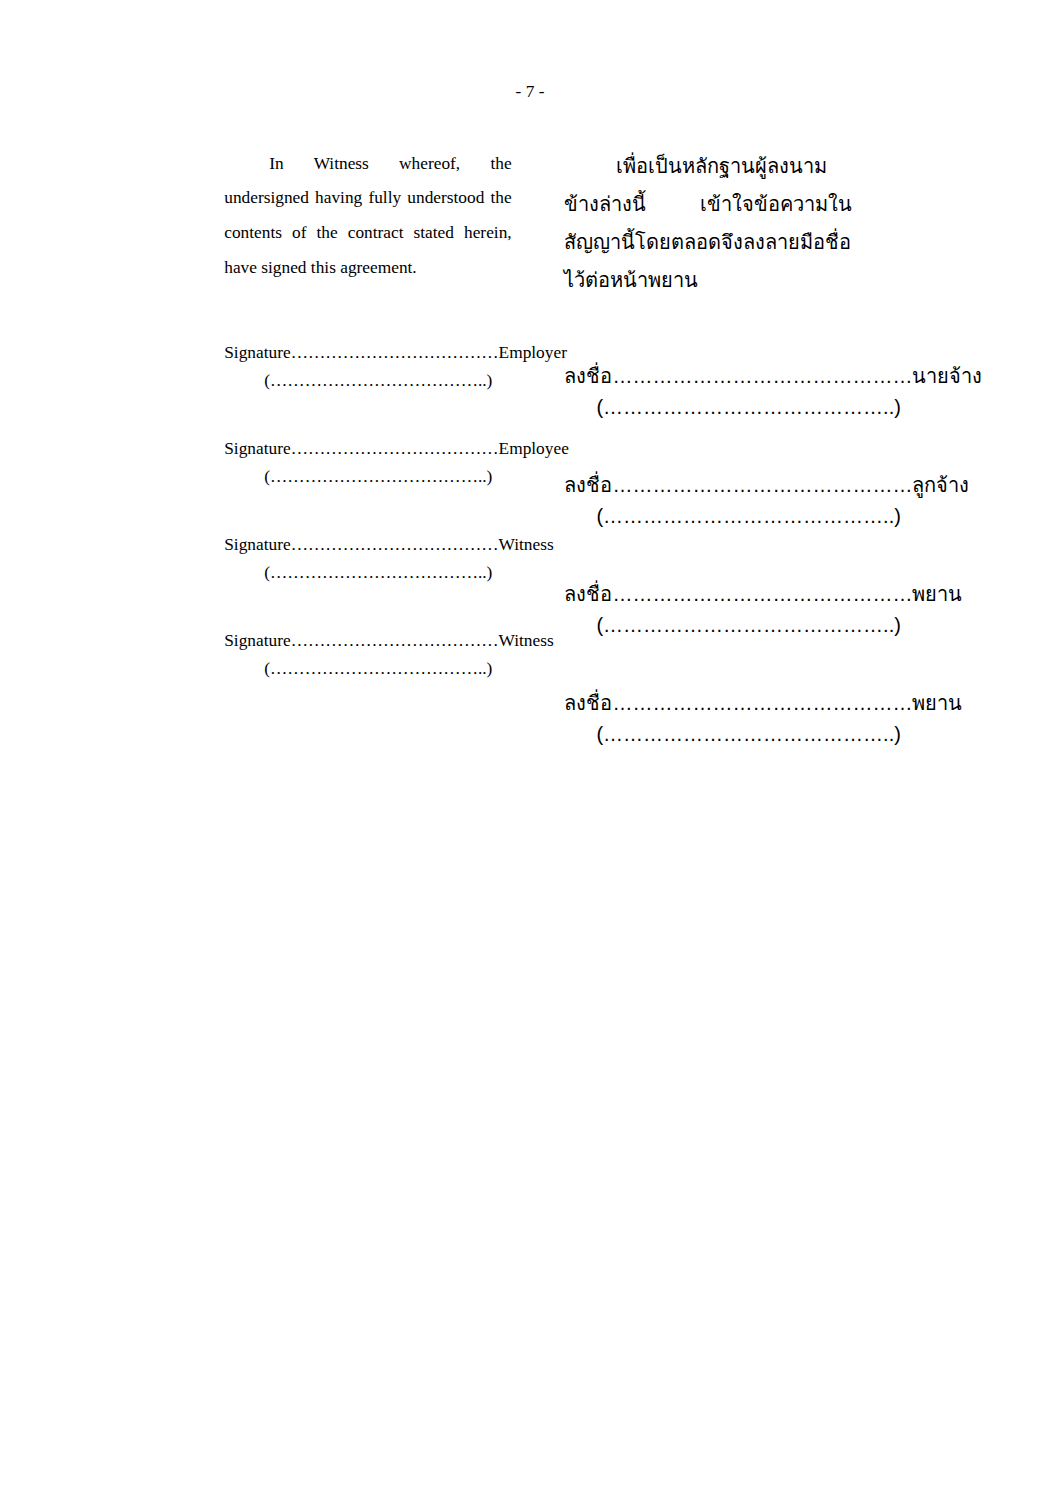- 7 -
In Witness whereof, the undersigned having fully understood the contents of the contract stated herein, have signed this agreement.
Signature………………………………Employer
(………………………………..)
Signature………………………………Employee
(………………………………..)
Signature………………………………Witness
(………………………………..)
Signature………………………………Witness
(………………………………..)
เพื่อเป็นหลักฐานผู้ลงนามข้างล่างนี้ เข้าใจข้อความในสัญญานี้โดยตลอดจึงลงลายมือชื่อไว้ต่อหน้าพยาน
ลงชื่อ………………………………………นายจ้าง
(……………………………………..)
ลงชื่อ………………………………………ลูกจ้าง
(……………………………………..)
ลงชื่อ………………………………………พยาน
(……………………………………..)
ลงชื่อ………………………………………พยาน
(……………………………………..)